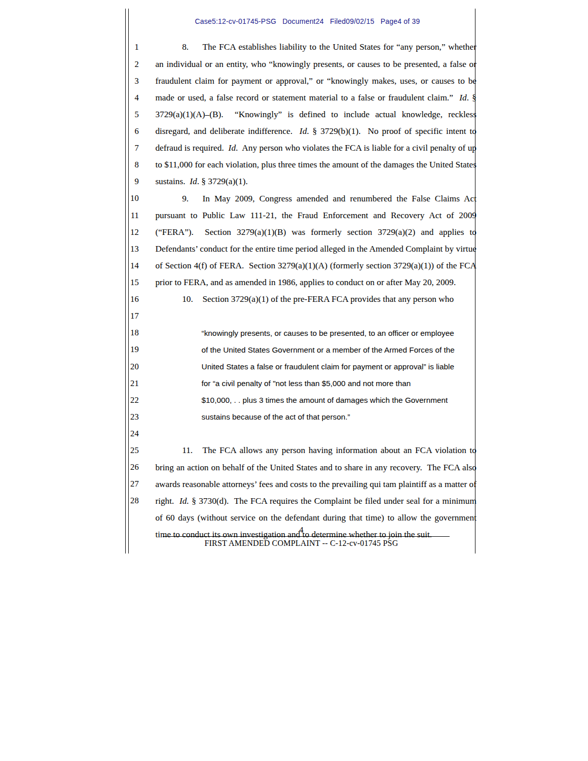Case5:12-cv-01745-PSG Document24 Filed09/02/15 Page4 of 39
1
2
3
4
5
6
7
8
9
10
11
12
13
14
15
16
17
18
19
20
21
22
23
24
25
26
27
28
8. The FCA establishes liability to the United States for “any person,” whether an individual or an entity, who “knowingly presents, or causes to be presented, a false or fraudulent claim for payment or approval,” or “knowingly makes, uses, or causes to be made or used, a false record or statement material to a false or fraudulent claim.” Id. § 3729(a)(1)(A)–(B). “Knowingly” is defined to include actual knowledge, reckless disregard, and deliberate indifference. Id. § 3729(b)(1). No proof of specific intent to defraud is required. Id. Any person who violates the FCA is liable for a civil penalty of up to $11,000 for each violation, plus three times the amount of the damages the United States sustains. Id. § 3729(a)(1).
9. In May 2009, Congress amended and renumbered the False Claims Act pursuant to Public Law 111-21, the Fraud Enforcement and Recovery Act of 2009 (“FERA”). Section 3279(a)(1)(B) was formerly section 3729(a)(2) and applies to Defendants’ conduct for the entire time period alleged in the Amended Complaint by virtue of Section 4(f) of FERA. Section 3279(a)(1)(A) (formerly section 3729(a)(1)) of the FCA prior to FERA, and as amended in 1986, applies to conduct on or after May 20, 2009.
10. Section 3729(a)(1) of the pre-FERA FCA provides that any person who
“knowingly presents, or causes to be presented, to an officer or employee
of the United States Government or a member of the Armed Forces of the
United States a false or fraudulent claim for payment or approval” is liable
for “a civil penalty of "not less than $5,000 and not more than
$10,000, . . plus 3 times the amount of damages which the Government
sustains because of the act of that person.”
11. The FCA allows any person having information about an FCA violation to bring an action on behalf of the United States and to share in any recovery. The FCA also awards reasonable attorneys’ fees and costs to the prevailing qui tam plaintiff as a matter of right. Id. § 3730(d). The FCA requires the Complaint be filed under seal for a minimum of 60 days (without service on the defendant during that time) to allow the government time to conduct its own investigation and to determine whether to join the suit.
4
FIRST AMENDED COMPLAINT -- C-12-cv-01745 PSG